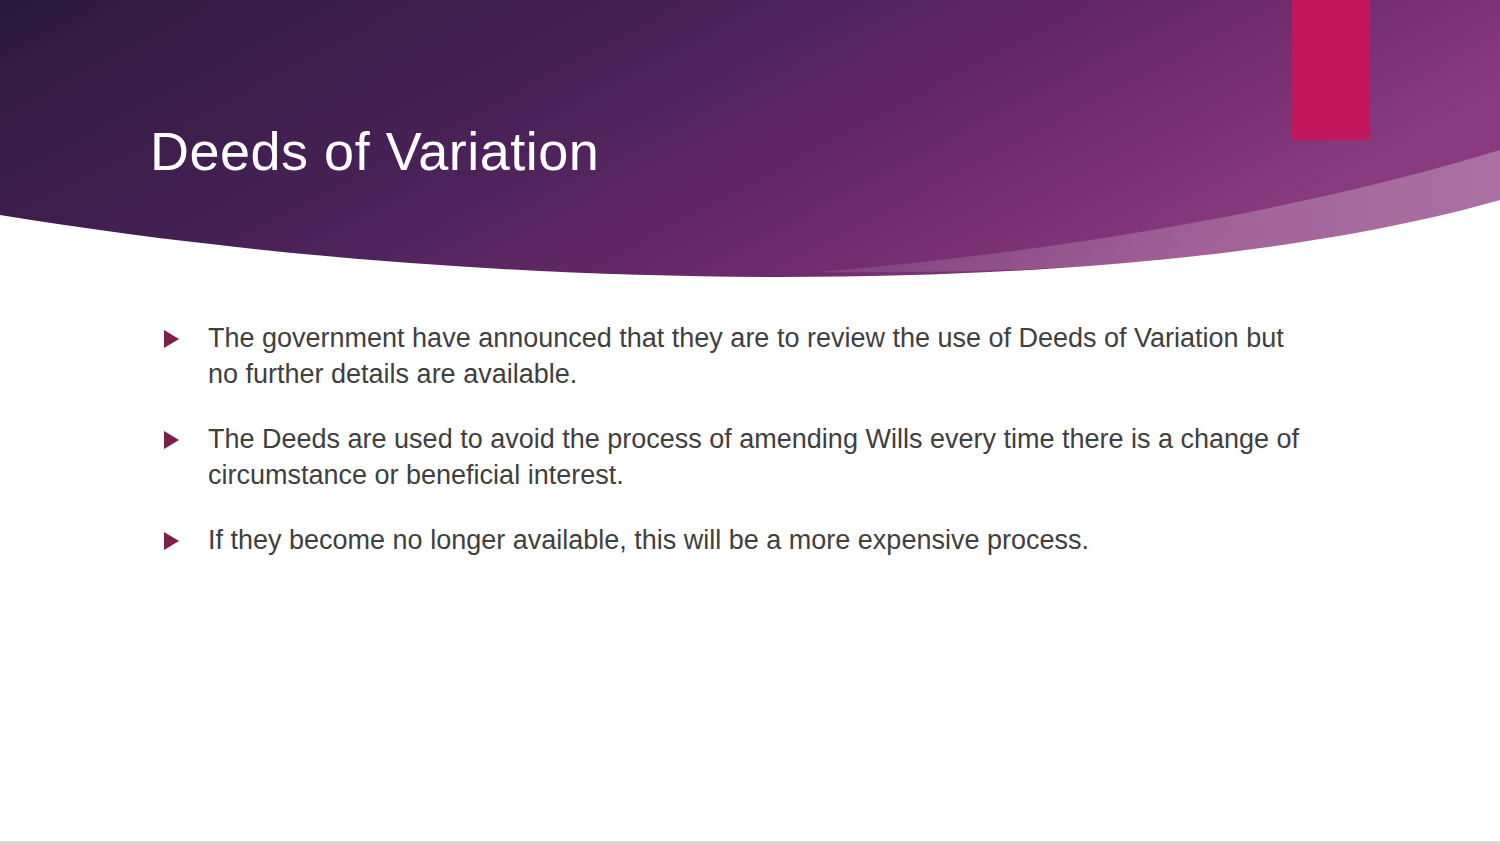Deeds of Variation
The government have announced that they are to review the use of Deeds of Variation but no further details are available.
The Deeds are used to avoid the process of amending Wills every time there is a change of circumstance or beneficial interest.
If they become no longer available, this will be a more expensive process.